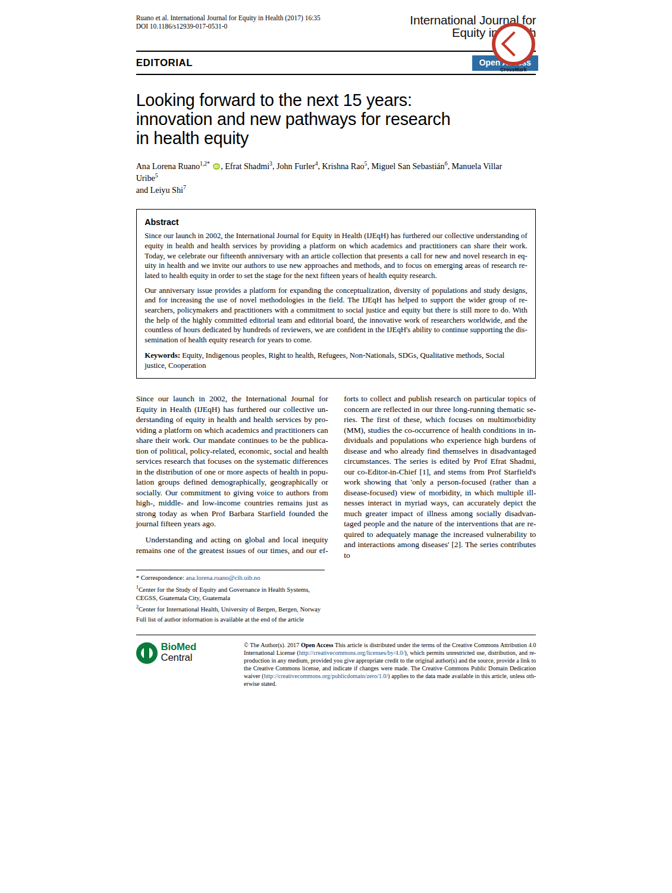Ruano et al. International Journal for Equity in Health (2017) 16:35 DOI 10.1186/s12939-017-0531-0
International Journal for Equity in Health
Editorial
Open Access
CrossMark
Looking forward to the next 15 years:
innovation and new pathways for research
in health equity
Ana Lorena Ruano1,2* iD, Efrat Shadmi3, John Furler4, Krishna Rao5, Miguel San Sebastián6, Manuela Villar Uribe5
and Leiyu Shi7
Abstract
Since our launch in 2002, the International Journal for Equity in Health (IJEqH) has furthered our collective understanding of equity in health and health services by providing a platform on which academics and practitioners can share their work. Today, we celebrate our fifteenth anniversary with an article collection that presents a call for new and novel research in equity in health and we invite our authors to use new approaches and methods, and to focus on emerging areas of research related to health equity in order to set the stage for the next fifteen years of health equity research.
Our anniversary issue provides a platform for expanding the conceptualization, diversity of populations and study designs, and for increasing the use of novel methodologies in the field. The IJEqH has helped to support the wider group of researchers, policymakers and practitioners with a commitment to social justice and equity but there is still more to do. With the help of the highly committed editorial team and editorial board, the innovative work of researchers worldwide, and the countless of hours dedicated by hundreds of reviewers, we are confident in the IJEqH's ability to continue supporting the dissemination of health equity research for years to come.
Keywords: Equity, Indigenous peoples, Right to health, Refugees, Non-Nationals, SDGs, Qualitative methods, Social justice, Cooperation
Since our launch in 2002, the International Journal for Equity in Health (IJEqH) has furthered our collective understanding of equity in health and health services by providing a platform on which academics and practitioners can share their work. Our mandate continues to be the publication of political, policy-related, economic, social and health services research that focuses on the systematic differences in the distribution of one or more aspects of health in population groups defined demographically, geographically or socially. Our commitment to giving voice to authors from high-, middle- and low-income countries remains just as strong today as when Prof Barbara Starfield founded the journal fifteen years ago.
Understanding and acting on global and local inequity remains one of the greatest issues of our times, and our efforts to collect and publish research on particular topics of concern are reflected in our three long-running thematic series. The first of these, which focuses on multimorbidity (MM), studies the co-occurrence of health conditions in individuals and populations who experience high burdens of disease and who already find themselves in disadvantaged circumstances. The series is edited by Prof Efrat Shadmi, our co-Editor-in-Chief [1], and stems from Prof Starfield's work showing that 'only a person-focused (rather than a disease-focused) view of morbidity, in which multiple illnesses interact in myriad ways, can accurately depict the much greater impact of illness among socially disadvantaged people and the nature of the interventions that are required to adequately manage the increased vulnerability to and interactions among diseases' [2]. The series contributes to
* Correspondence: ana.lorena.ruano@cih.uib.no
1Center for the Study of Equity and Governance in Health Systems, CEGSS, Guatemala City, Guatemala
2Center for International Health, University of Bergen, Bergen, Norway
Full list of author information is available at the end of the article
BioMed Central
© The Author(s). 2017 Open Access This article is distributed under the terms of the Creative Commons Attribution 4.0 International License (http://creativecommons.org/licenses/by/4.0/), which permits unrestricted use, distribution, and reproduction in any medium, provided you give appropriate credit to the original author(s) and the source, provide a link to the Creative Commons license, and indicate if changes were made. The Creative Commons Public Domain Dedication waiver (http://creativecommons.org/publicdomain/zero/1.0/) applies to the data made available in this article, unless otherwise stated.